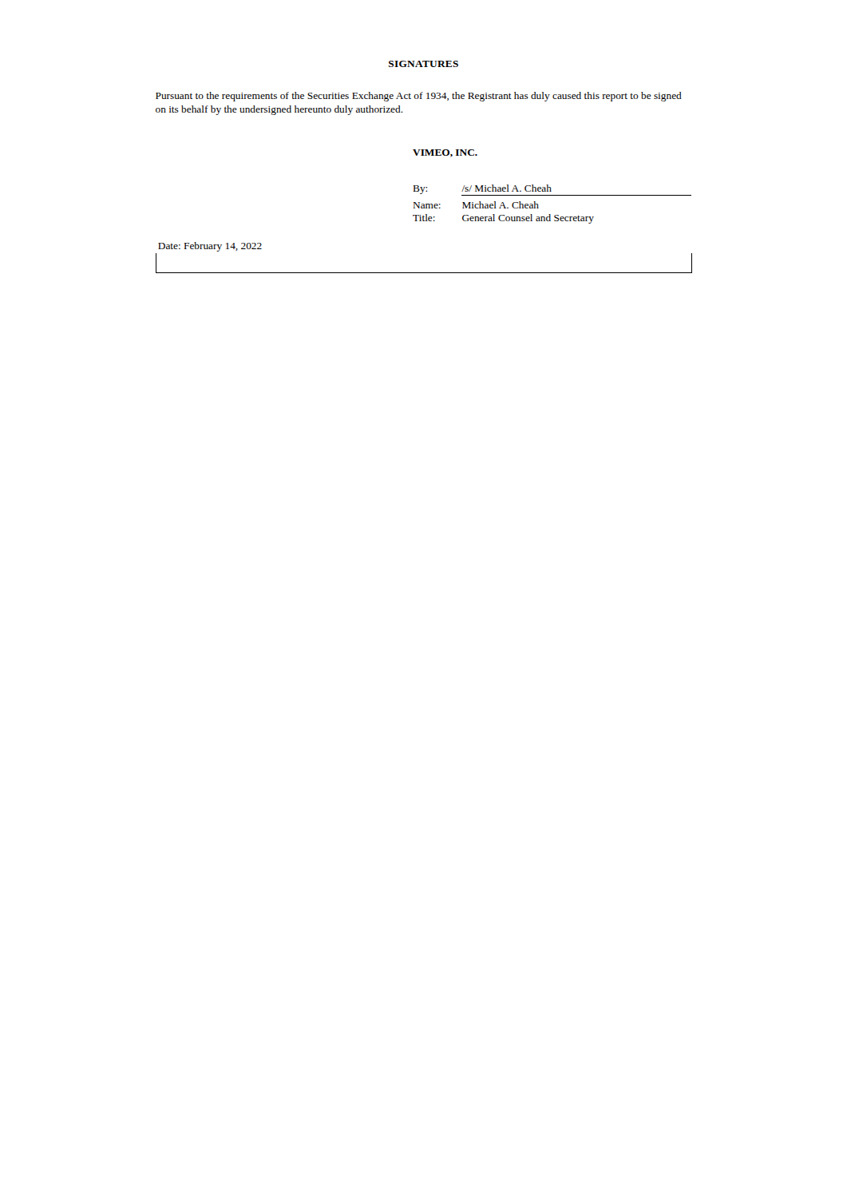SIGNATURES
Pursuant to the requirements of the Securities Exchange Act of 1934, the Registrant has duly caused this report to be signed on its behalf by the undersigned hereunto duly authorized.
VIMEO, INC.
| By: | /s/ Michael A. Cheah |
| Name: | Michael A. Cheah |
| Title: | General Counsel and Secretary |
Date: February 14, 2022